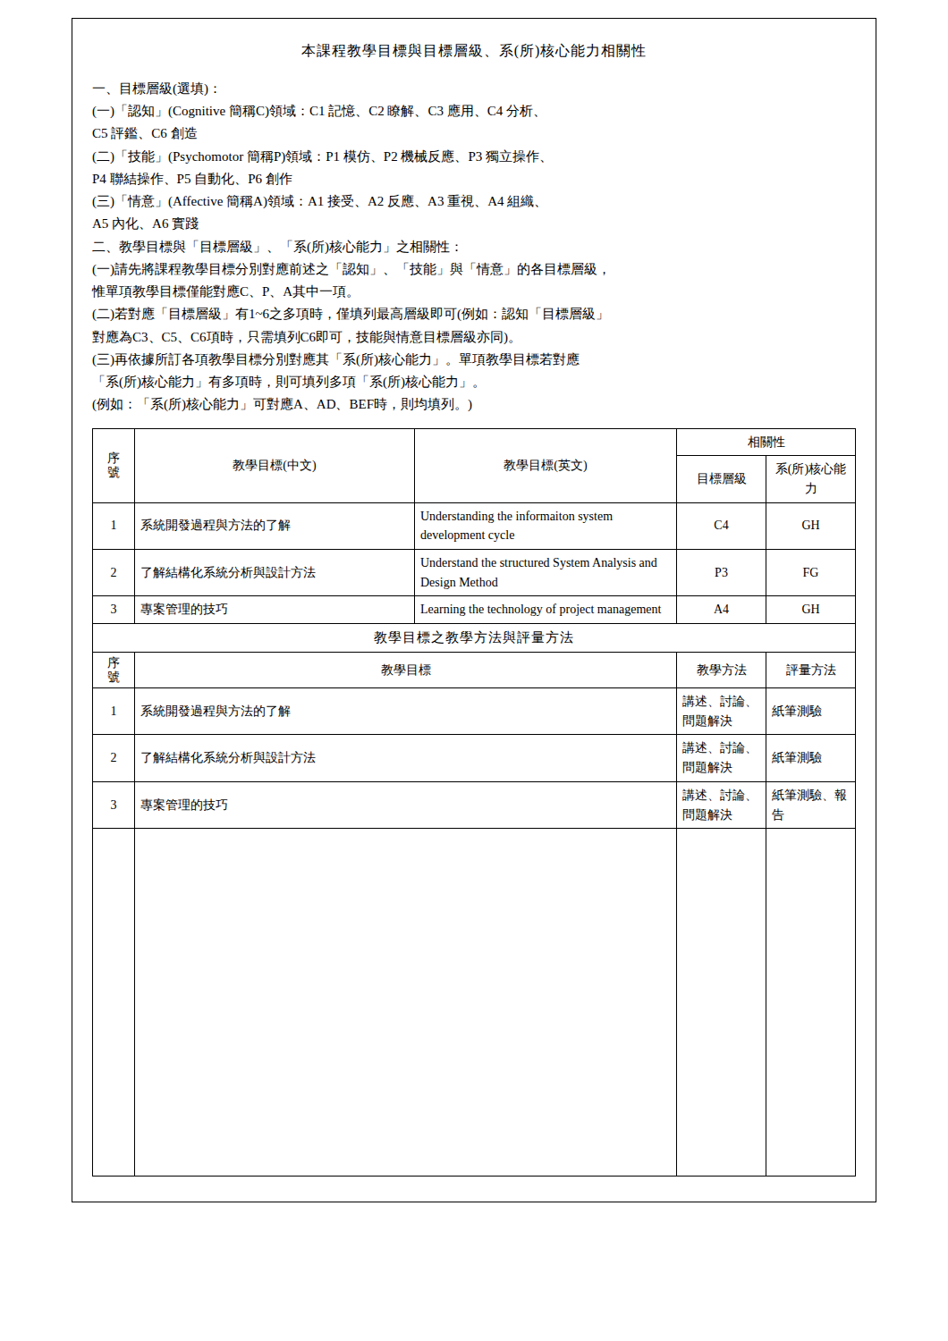本課程教學目標與目標層級、系(所)核心能力相關性
一、目標層級(選填)：
(一)「認知」(Cognitive 簡稱C)領域：C1 記憶、C2 瞭解、C3 應用、C4 分析、
C5 評鑑、C6 創造
(二)「技能」(Psychomotor 簡稱P)領域：P1 模仿、P2 機械反應、P3 獨立操作、
P4 聯結操作、P5 自動化、P6 創作
(三)「情意」(Affective 簡稱A)領域：A1 接受、A2 反應、A3 重視、A4 組織、
A5 內化、A6 實踐
二、教學目標與「目標層級」、「系(所)核心能力」之相關性：
(一)請先將課程教學目標分別對應前述之「認知」、「技能」與「情意」的各目標層級，
惟單項教學目標僅能對應C、P、A其中一項。
(二)若對應「目標層級」有1~6之多項時，僅填列最高層級即可(例如：認知「目標層級」
對應為C3、C5、C6項時，只需填列C6即可，技能與情意目標層級亦同)。
(三)再依據所訂各項教學目標分別對應其「系(所)核心能力」。單項教學目標若對應
「系(所)核心能力」有多項時，則可填列多項「系(所)核心能力」。
(例如：「系(所)核心能力」可對應A、AD、BEF時，則均填列。)
| 序 號 | 教學目標(中文) | 教學目標(英文) | 相關性 |
| --- | --- | --- | --- |
| 目標層級 | 系(所)核心能力 |
| 1 | 系統開發過程與方法的了解 | Understanding the informaiton system development cycle | C4 | GH |
| 2 | 了解結構化系統分析與設計方法 | Understand the structured System Analysis and Design Method | P3 | FG |
| 3 | 專案管理的技巧 | Learning the technology of project management | A4 | GH |
| 教學目標之教學方法與評量方法 |
| 序 號 | 教學目標 | 教學方法 | 評量方法 |
| 1 | 系統開發過程與方法的了解 | 講述、討論、問題解決 | 紙筆測驗 |
| 2 | 了解結構化系統分析與設計方法 | 講述、討論、問題解決 | 紙筆測驗 |
| 3 | 專案管理的技巧 | 講述、討論、問題解決 | 紙筆測驗、報告 |